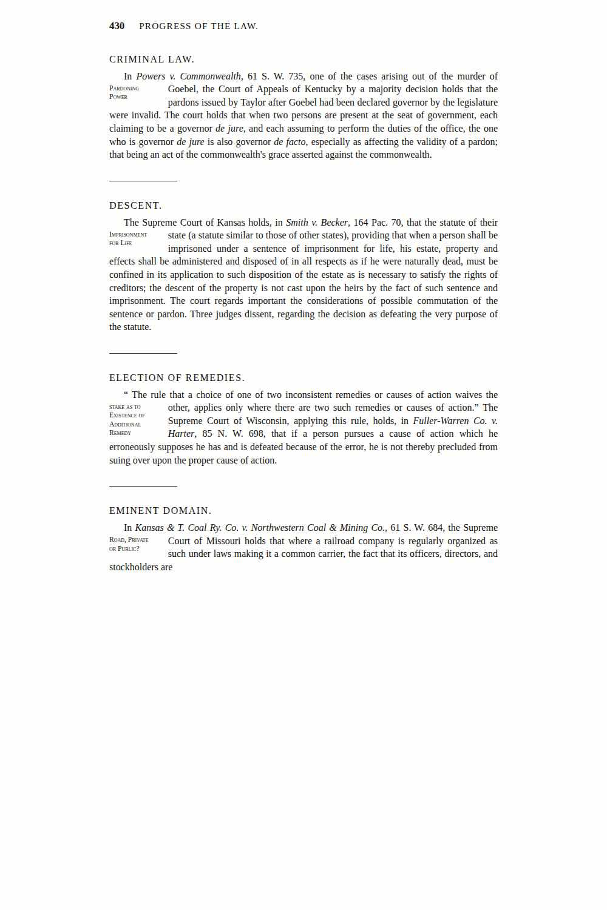430 PROGRESS OF THE LAW.
CRIMINAL LAW.
In Powers v. Commonwealth, 61 S. W. 735, one of the cases arising out of the murder of Goebel, the Court of Appeals of Pardoning Power Kentucky by a majority decision holds that the pardons issued by Taylor after Goebel had been declared governor by the legislature were invalid. The court holds that when two persons are present at the seat of government, each claiming to be a governor de jure, and each assuming to perform the duties of the office, the one who is governor de jure is also governor de facto, especially as affecting the validity of a pardon; that being an act of the commonwealth's grace asserted against the commonwealth.
DESCENT.
The Supreme Court of Kansas holds, in Smith v. Becker, 164 Pac. 70, that the statute of their state (a statute similar to Imprisonment for Life those of other states), providing that when a person shall be imprisoned under a sentence of imprisonment for life, his estate, property and effects shall be administered and disposed of in all respects as if he were naturally dead, must be confined in its application to such disposition of the estate as is necessary to satisfy the rights of creditors; the descent of the property is not cast upon the heirs by the fact of such sentence and imprisonment. The court regards important the considerations of possible commutation of the sentence or pardon. Three judges dissent, regarding the decision as defeating the very purpose of the statute.
ELECTION OF REMEDIES.
“ The rule that a choice of one of two inconsistent remedies or causes of action waives the other, applies only where there stake as to Existence of Additional Remedy are two such remedies or causes of action.” The Supreme Court of Wisconsin, applying this rule, holds, in Fuller-Warren Co. v. Harter, 85 N. W. 698, that if a person pursues a cause of action which he erroneously supposes he has and is defeated because of the error, he is not thereby precluded from suing over upon the proper cause of action.
EMINENT DOMAIN.
In Kansas & T. Coal Ry. Co. v. Northwestern Coal & Mining Co., 61 S. W. 684, the Supreme Court of Missouri holds Road, Private or Public? that where a railroad company is regularly organized as such under laws making it a common carrier, the fact that its officers, directors, and stockholders are